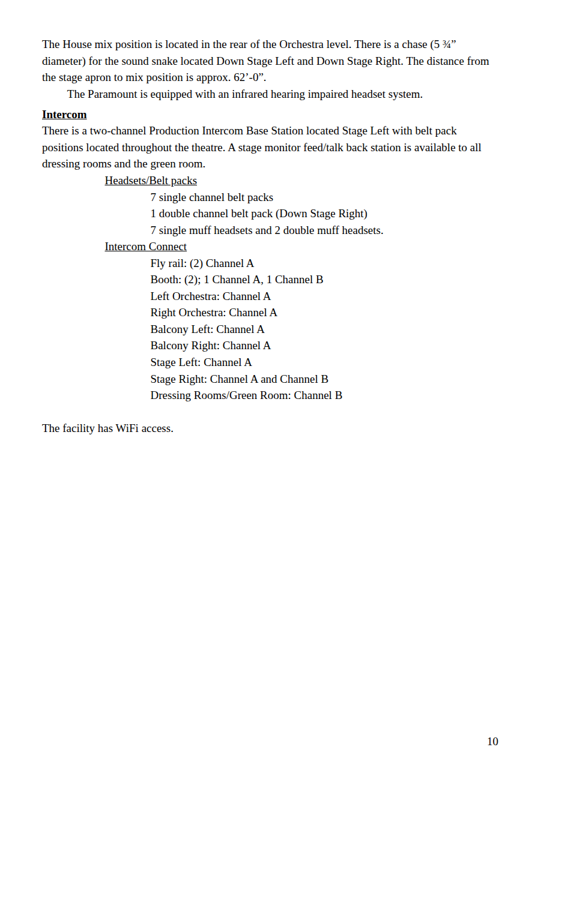The House mix position is located in the rear of the Orchestra level. There is a chase (5 ¾” diameter) for the sound snake located Down Stage Left and Down Stage Right. The distance from the stage apron to mix position is approx. 62’-0”.
The Paramount is equipped with an infrared hearing impaired headset system.
Intercom
There is a two-channel Production Intercom Base Station located Stage Left with belt pack positions located throughout the theatre. A stage monitor feed/talk back station is available to all dressing rooms and the green room.
Headsets/Belt packs
7 single channel belt packs
1 double channel belt pack (Down Stage Right)
7 single muff headsets and 2 double muff headsets.
Intercom Connect
Fly rail: (2) Channel A
Booth: (2); 1 Channel A, 1 Channel B
Left Orchestra: Channel A
Right Orchestra: Channel A
Balcony Left: Channel A
Balcony Right: Channel A
Stage Left: Channel A
Stage Right: Channel A and Channel B
Dressing Rooms/Green Room: Channel B
The facility has WiFi access.
10